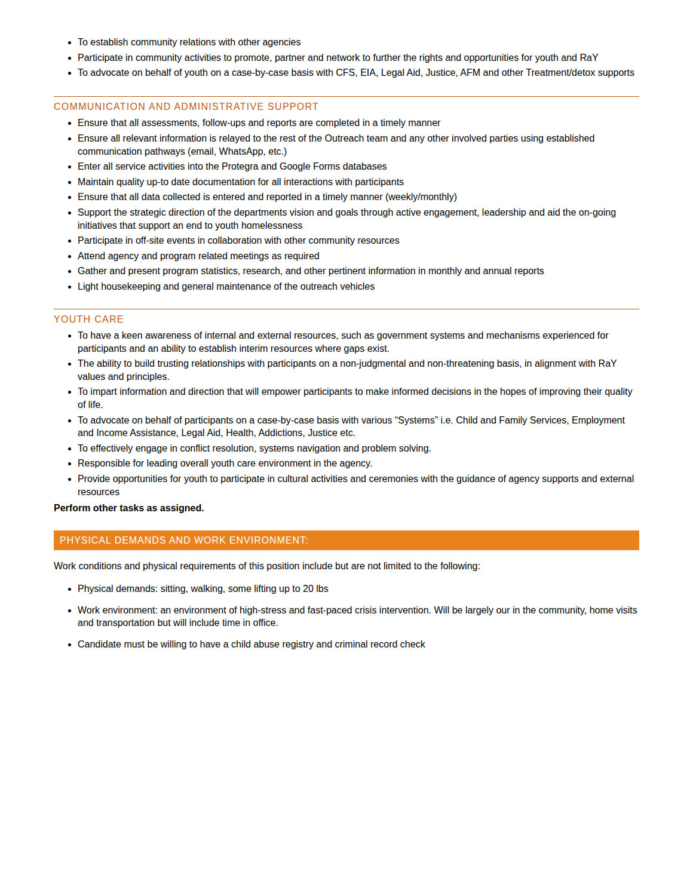To establish community relations with other agencies
Participate in community activities to promote, partner and network to further the rights and opportunities for youth and RaY
To advocate on behalf of youth on a case-by-case basis with CFS, EIA, Legal Aid, Justice, AFM and other Treatment/detox supports
Communication and Administrative Support
Ensure that all assessments, follow-ups and reports are completed in a timely manner
Ensure all relevant information is relayed to the rest of the Outreach team and any other involved parties using established communication pathways (email, WhatsApp, etc.)
Enter all service activities into the Protegra and Google Forms databases
Maintain quality up-to date documentation for all interactions with participants
Ensure that all data collected is entered and reported in a timely manner (weekly/monthly)
Support the strategic direction of the departments vision and goals through active engagement, leadership and aid the on-going initiatives that support an end to youth homelessness
Participate in off-site events in collaboration with other community resources
Attend agency and program related meetings as required
Gather and present program statistics, research, and other pertinent information in monthly and annual reports
Light housekeeping and general maintenance of the outreach vehicles
Youth Care
To have a keen awareness of internal and external resources, such as government systems and mechanisms experienced for participants and an ability to establish interim resources where gaps exist.
The ability to build trusting relationships with participants on a non-judgmental and non-threatening basis, in alignment with RaY values and principles.
To impart information and direction that will empower participants to make informed decisions in the hopes of improving their quality of life.
To advocate on behalf of participants on a case-by-case basis with various “Systems” i.e. Child and Family Services, Employment and Income Assistance, Legal Aid, Health, Addictions, Justice etc.
To effectively engage in conflict resolution, systems navigation and problem solving.
Responsible for leading overall youth care environment in the agency.
Provide opportunities for youth to participate in cultural activities and ceremonies with the guidance of agency supports and external resources
Perform other tasks as assigned.
Physical Demands and Work Environment:
Work conditions and physical requirements of this position include but are not limited to the following:
Physical demands: sitting, walking, some lifting up to 20 lbs
Work environment: an environment of high-stress and fast-paced crisis intervention. Will be largely our in the community, home visits and transportation but will include time in office.
Candidate must be willing to have a child abuse registry and criminal record check